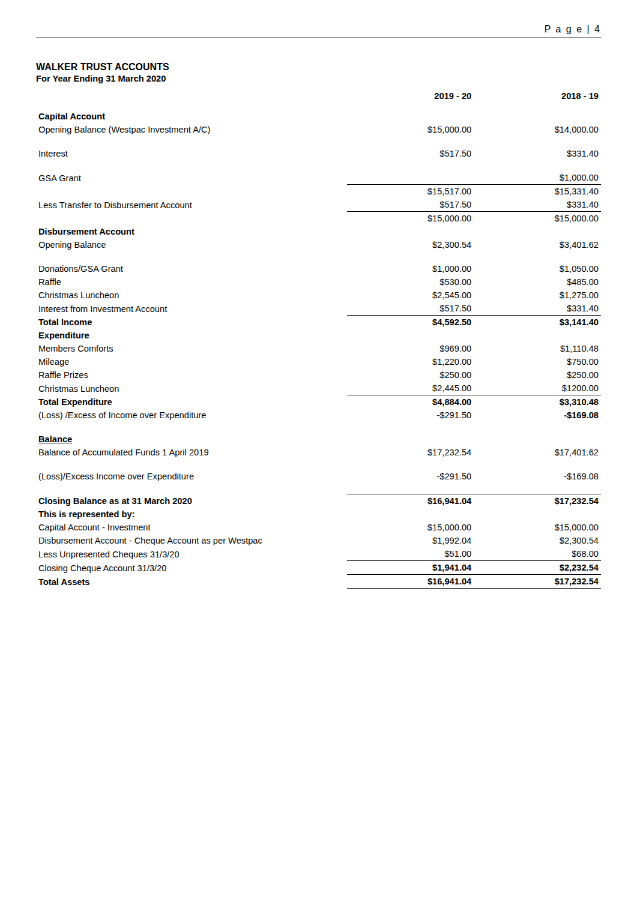P a g e | 4
WALKER TRUST ACCOUNTS
For Year Ending 31 March 2020
| | 2019 - 20 | 2018 - 19 |
| Capital Account | | |
| Opening Balance (Westpac Investment A/C) | $15,000.00 | $14,000.00 |
| Interest | $517.50 | $331.40 |
| GSA Grant | | $1,000.00 |
| | $15,517.00 | $15,331.40 |
| Less Transfer to Disbursement Account | $517.50 | $331.40 |
| | $15,000.00 | $15,000.00 |
| Disbursement Account | | |
| Opening Balance | $2,300.54 | $3,401.62 |
| Donations/GSA Grant | $1,000.00 | $1,050.00 |
| Raffle | $530.00 | $485.00 |
| Christmas Luncheon | $2,545.00 | $1,275.00 |
| Interest from Investment Account | $517.50 | $331.40 |
| Total Income | $4,592.50 | $3,141.40 |
| Expenditure | | |
| Members Comforts | $969.00 | $1,110.48 |
| Mileage | $1,220.00 | $750.00 |
| Raffle Prizes | $250.00 | $250.00 |
| Christmas Luncheon | $2,445.00 | $1200.00 |
| Total Expenditure | $4,884.00 | $3,310.48 |
| (Loss) /Excess of Income over Expenditure | -$291.50 | -$169.08 |
| Balance | | |
| Balance of Accumulated Funds 1 April 2019 | $17,232.54 | $17,401.62 |
| (Loss)/Excess Income over Expenditure | -$291.50 | -$169.08 |
| Closing Balance as at 31 March 2020 | $16,941.04 | $17,232.54 |
| This is represented by: | | |
| Capital Account - Investment | $15,000.00 | $15,000.00 |
| Disbursement Account - Cheque Account as per Westpac | $1,992.04 | $2,300.54 |
| Less Unpresented Cheques 31/3/20 | $51.00 | $68.00 |
| Closing Cheque Account 31/3/20 | $1,941.04 | $2,232.54 |
| Total Assets | $16,941.04 | $17,232.54 |